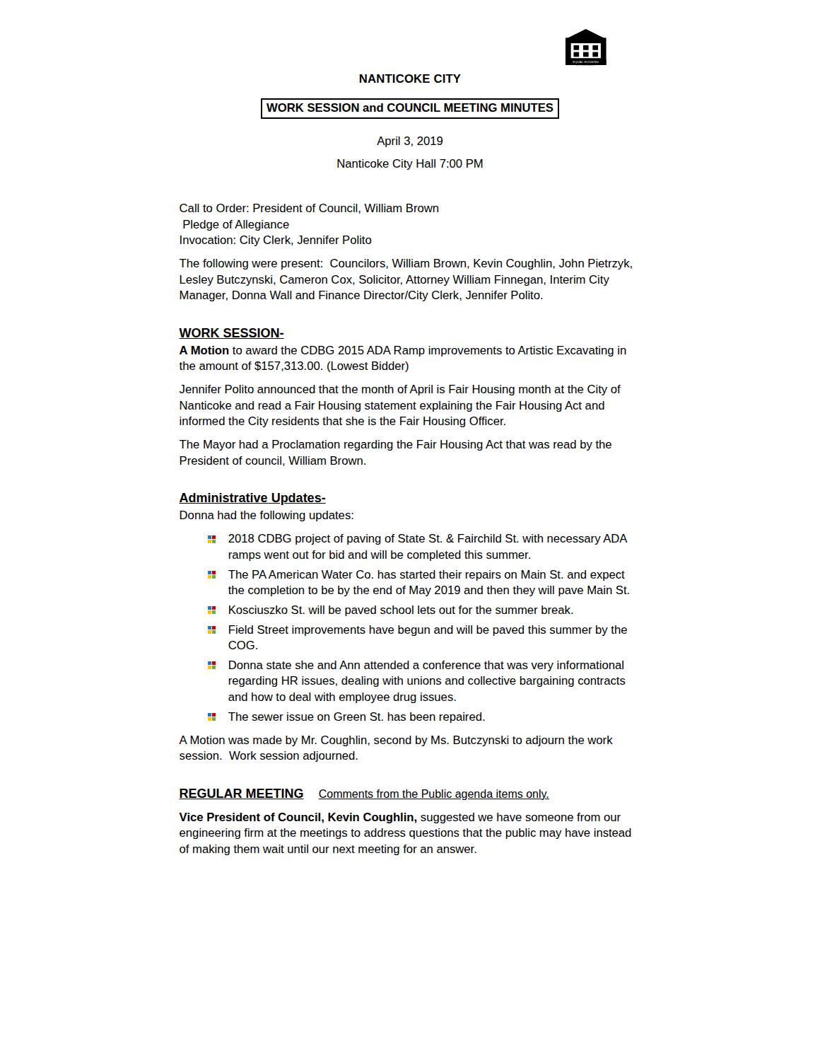EQUAL HOUSING OPPORTUNITY
NANTICOKE CITY
WORK SESSION and COUNCIL MEETING MINUTES
April 3, 2019
Nanticoke City Hall 7:00 PM
Call to Order: President of Council, William Brown
Pledge of Allegiance
Invocation: City Clerk, Jennifer Polito
The following were present: Councilors, William Brown, Kevin Coughlin, John Pietrzyk, Lesley Butczynski, Cameron Cox, Solicitor, Attorney William Finnegan, Interim City Manager, Donna Wall and Finance Director/City Clerk, Jennifer Polito.
WORK SESSION-
A Motion to award the CDBG 2015 ADA Ramp improvements to Artistic Excavating in the amount of $157,313.00. (Lowest Bidder)
Jennifer Polito announced that the month of April is Fair Housing month at the City of Nanticoke and read a Fair Housing statement explaining the Fair Housing Act and informed the City residents that she is the Fair Housing Officer.
The Mayor had a Proclamation regarding the Fair Housing Act that was read by the President of council, William Brown.
Administrative Updates-
Donna had the following updates:
2018 CDBG project of paving of State St. & Fairchild St. with necessary ADA ramps went out for bid and will be completed this summer.
The PA American Water Co. has started their repairs on Main St. and expect the completion to be by the end of May 2019 and then they will pave Main St.
Kosciuszko St. will be paved school lets out for the summer break.
Field Street improvements have begun and will be paved this summer by the COG.
Donna state she and Ann attended a conference that was very informational regarding HR issues, dealing with unions and collective bargaining contracts and how to deal with employee drug issues.
The sewer issue on Green St. has been repaired.
A Motion was made by Mr. Coughlin, second by Ms. Butczynski to adjourn the work session. Work session adjourned.
REGULAR MEETING Comments from the Public agenda items only.
Vice President of Council, Kevin Coughlin, suggested we have someone from our engineering firm at the meetings to address questions that the public may have instead of making them wait until our next meeting for an answer.